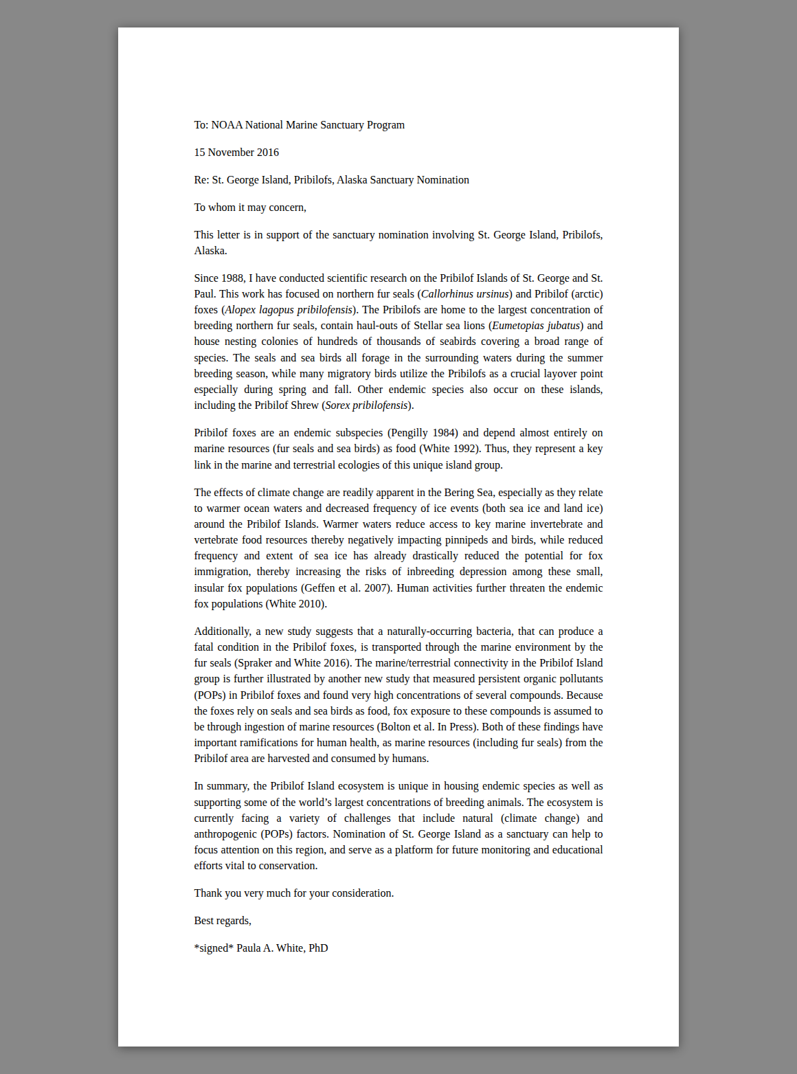To: NOAA National Marine Sanctuary Program
15 November 2016
Re: St. George Island, Pribilofs, Alaska Sanctuary Nomination
To whom it may concern,
This letter is in support of the sanctuary nomination involving St. George Island, Pribilofs, Alaska.
Since 1988, I have conducted scientific research on the Pribilof Islands of St. George and St. Paul. This work has focused on northern fur seals (Callorhinus ursinus) and Pribilof (arctic) foxes (Alopex lagopus pribilofensis). The Pribilofs are home to the largest concentration of breeding northern fur seals, contain haul-outs of Stellar sea lions (Eumetopias jubatus) and house nesting colonies of hundreds of thousands of seabirds covering a broad range of species. The seals and sea birds all forage in the surrounding waters during the summer breeding season, while many migratory birds utilize the Pribilofs as a crucial layover point especially during spring and fall. Other endemic species also occur on these islands, including the Pribilof Shrew (Sorex pribilofensis).
Pribilof foxes are an endemic subspecies (Pengilly 1984) and depend almost entirely on marine resources (fur seals and sea birds) as food (White 1992). Thus, they represent a key link in the marine and terrestrial ecologies of this unique island group.
The effects of climate change are readily apparent in the Bering Sea, especially as they relate to warmer ocean waters and decreased frequency of ice events (both sea ice and land ice) around the Pribilof Islands. Warmer waters reduce access to key marine invertebrate and vertebrate food resources thereby negatively impacting pinnipeds and birds, while reduced frequency and extent of sea ice has already drastically reduced the potential for fox immigration, thereby increasing the risks of inbreeding depression among these small, insular fox populations (Geffen et al. 2007). Human activities further threaten the endemic fox populations (White 2010).
Additionally, a new study suggests that a naturally-occurring bacteria, that can produce a fatal condition in the Pribilof foxes, is transported through the marine environment by the fur seals (Spraker and White 2016). The marine/terrestrial connectivity in the Pribilof Island group is further illustrated by another new study that measured persistent organic pollutants (POPs) in Pribilof foxes and found very high concentrations of several compounds. Because the foxes rely on seals and sea birds as food, fox exposure to these compounds is assumed to be through ingestion of marine resources (Bolton et al. In Press). Both of these findings have important ramifications for human health, as marine resources (including fur seals) from the Pribilof area are harvested and consumed by humans.
In summary, the Pribilof Island ecosystem is unique in housing endemic species as well as supporting some of the world’s largest concentrations of breeding animals. The ecosystem is currently facing a variety of challenges that include natural (climate change) and anthropogenic (POPs) factors. Nomination of St. George Island as a sanctuary can help to focus attention on this region, and serve as a platform for future monitoring and educational efforts vital to conservation.
Thank you very much for your consideration.
Best regards,
*signed* Paula A. White, PhD